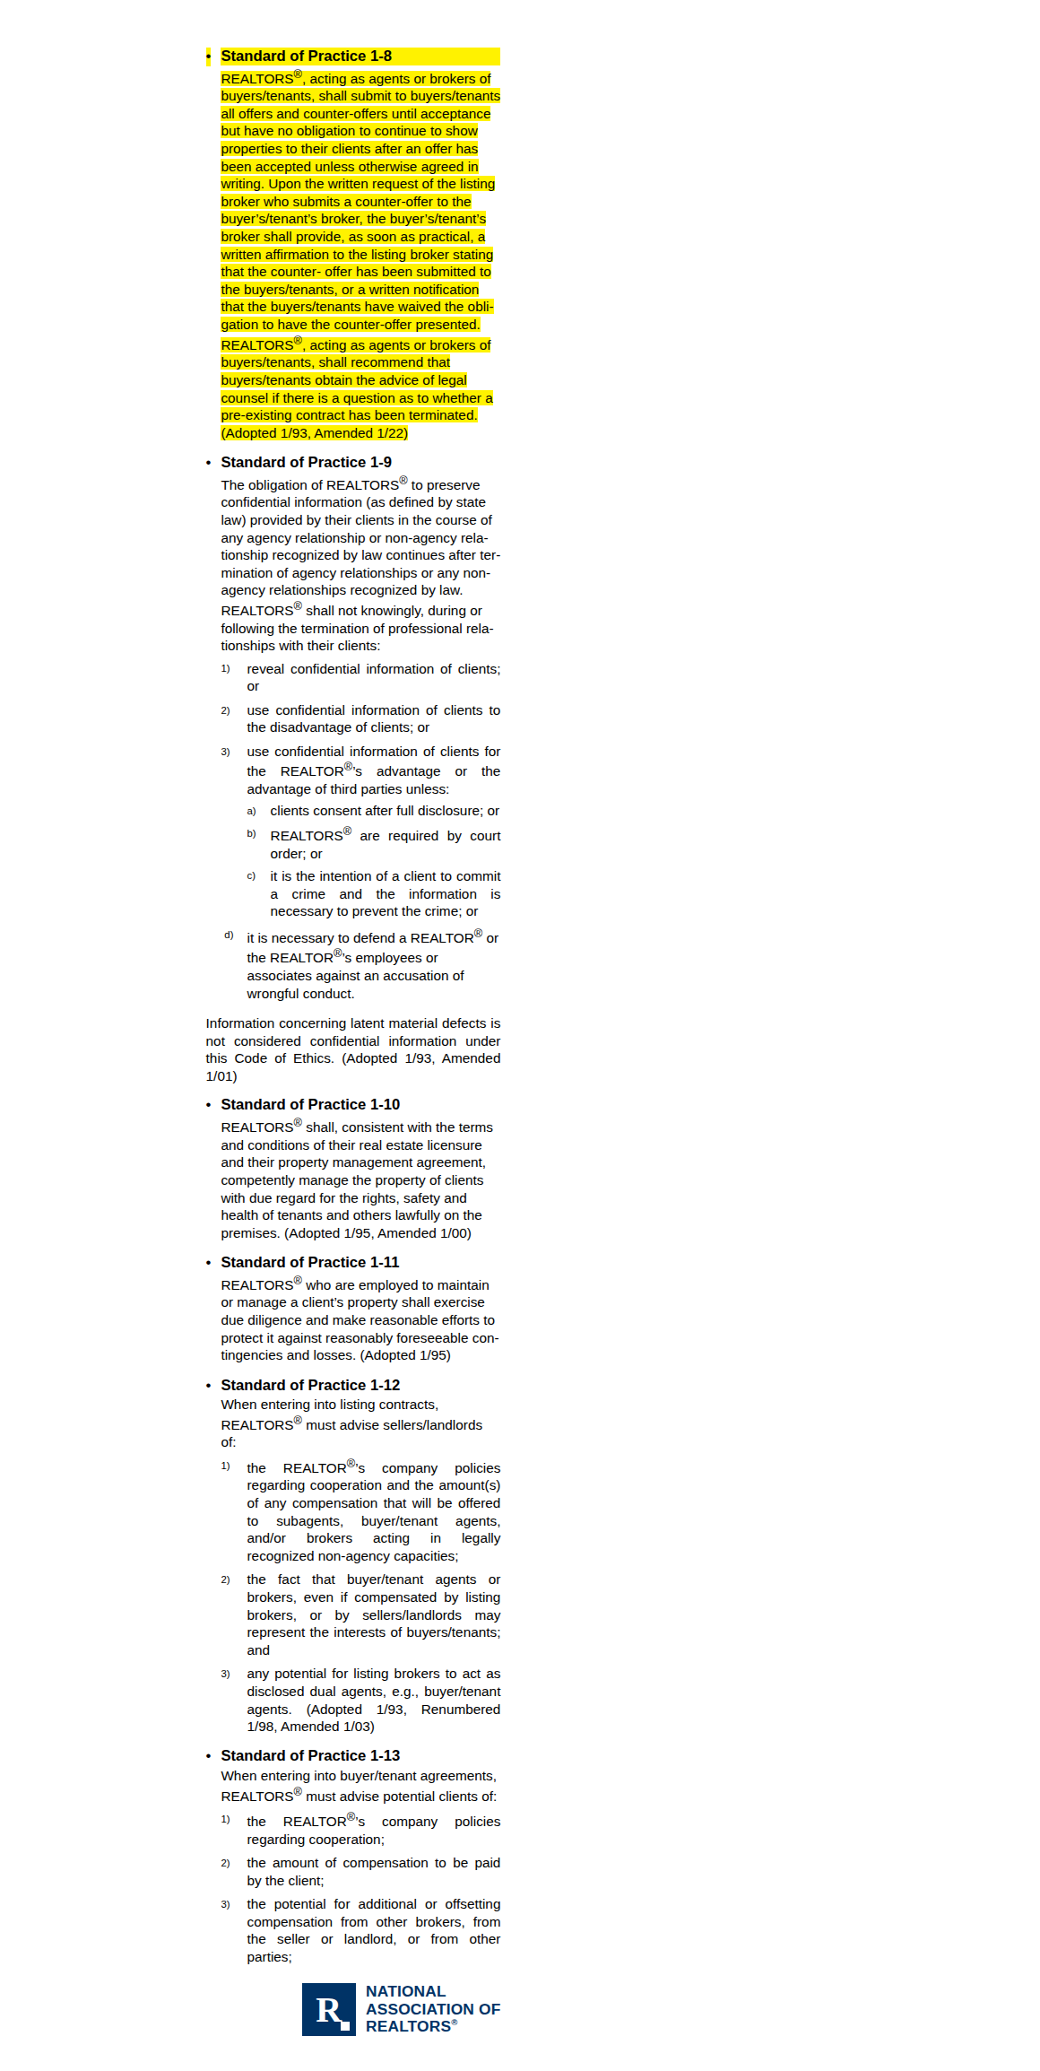Standard of Practice 1-8 REALTORS®, acting as agents or brokers of buyers/tenants, shall submit to buyers/tenants all offers and counter-offers until acceptance but have no obligation to continue to show properties to their clients after an offer has been accepted unless otherwise agreed in writing. Upon the written request of the listing broker who submits a counter-offer to the buyer’s/tenant’s broker, the buyer’s/tenant’s broker shall provide, as soon as practical, a written affirmation to the listing broker stating that the counter- offer has been submitted to the buyers/tenants, or a written notification that the buyers/tenants have waived the obligation to have the counter-offer presented. REALTORS®, acting as agents or brokers of buyers/tenants, shall recommend that buyers/tenants obtain the advice of legal counsel if there is a question as to whether a pre-existing contract has been terminated. (Adopted 1/93, Amended 1/22)
Standard of Practice 1-9 The obligation of REALTORS® to preserve confidential information (as defined by state law) provided by their clients in the course of any agency relationship or non-agency relationship recognized by law continues after termination of agency relationships or any non-agency relationships recognized by law. REALTORS® shall not knowingly, during or following the termination of professional relationships with their clients:
reveal confidential information of clients; or
use confidential information of clients to the disadvantage of clients; or
use confidential information of clients for the REALTOR®’s advantage or the advantage of third parties unless:
clients consent after full disclosure; or
REALTORS® are required by court order; or
it is the intention of a client to commit a crime and the information is necessary to prevent the crime; or
it is necessary to defend a REALTOR® or the REALTOR®’s employees or associates against an accusation of wrongful conduct.
Information concerning latent material defects is not considered confidential information under this Code of Ethics. (Adopted 1/93, Amended 1/01)
Standard of Practice 1-10 REALTORS® shall, consistent with the terms and conditions of their real estate licensure and their property management agreement, competently manage the property of clients with due regard for the rights, safety and health of tenants and others lawfully on the premises. (Adopted 1/95, Amended 1/00)
Standard of Practice 1-11 REALTORS® who are employed to maintain or manage a client’s property shall exercise due diligence and make reasonable efforts to protect it against reasonably foreseeable contingencies and losses. (Adopted 1/95)
Standard of Practice 1-12 When entering into listing contracts, REALTORS® must advise sellers/landlords of:
the REALTOR®’s company policies regarding cooperation and the amount(s) of any compensation that will be offered to subagents, buyer/tenant agents, and/or brokers acting in legally recognized non-agency capacities;
the fact that buyer/tenant agents or brokers, even if compensated by listing brokers, or by sellers/landlords may represent the interests of buyers/tenants; and
any potential for listing brokers to act as disclosed dual agents, e.g., buyer/tenant agents. (Adopted 1/93, Renumbered 1/98, Amended 1/03)
Standard of Practice 1-13 When entering into buyer/tenant agreements, REALTORS® must advise potential clients of:
the REALTOR®’s company policies regarding cooperation;
the amount of compensation to be paid by the client;
the potential for additional or offsetting compensation from other brokers, from the seller or landlord, or from other parties;
R
National
Association of
Realtors®